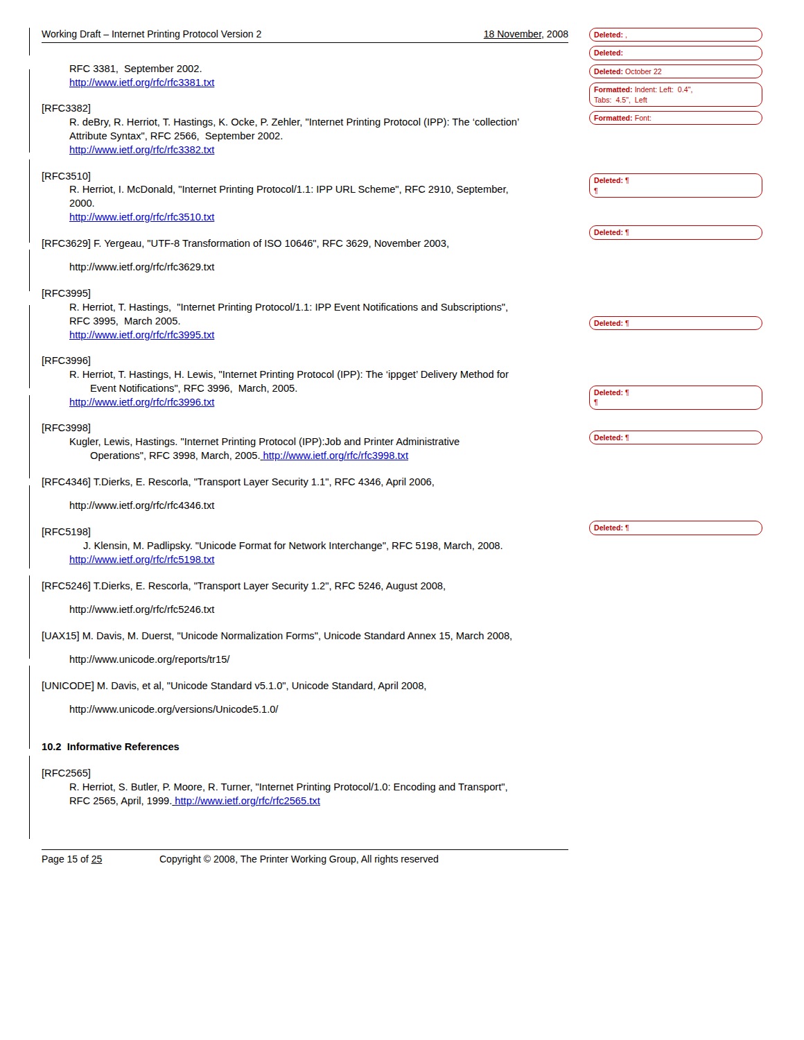Working Draft – Internet Printing Protocol Version 2
18 November, 2008
RFC 3381, September 2002. http://www.ietf.org/rfc/rfc3381.txt
[RFC3382]
R. deBry, R. Herriot, T. Hastings, K. Ocke, P. Zehler, "Internet Printing Protocol (IPP): The ‘collection’ Attribute Syntax", RFC 2566, September 2002. http://www.ietf.org/rfc/rfc3382.txt
[RFC3510]
R. Herriot, I. McDonald, "Internet Printing Protocol/1.1: IPP URL Scheme", RFC 2910, September, 2000. http://www.ietf.org/rfc/rfc3510.txt
[RFC3629] F. Yergeau, "UTF-8 Transformation of ISO 10646", RFC 3629, November 2003,
http://www.ietf.org/rfc/rfc3629.txt
[RFC3995]
R. Herriot, T. Hastings, "Internet Printing Protocol/1.1: IPP Event Notifications and Subscriptions", RFC 3995, March 2005. http://www.ietf.org/rfc/rfc3995.txt
[RFC3996]
R. Herriot, T. Hastings, H. Lewis, "Internet Printing Protocol (IPP): The ‘ippget’ Delivery Method for Event Notifications", RFC 3996, March, 2005. http://www.ietf.org/rfc/rfc3996.txt
[RFC3998]
Kugler, Lewis, Hastings. "Internet Printing Protocol (IPP):Job and Printer Administrative Operations", RFC 3998, March, 2005. http://www.ietf.org/rfc/rfc3998.txt
[RFC4346] T.Dierks, E. Rescorla, "Transport Layer Security 1.1", RFC 4346, April 2006,
http://www.ietf.org/rfc/rfc4346.txt
[RFC5198]
J. Klensin, M. Padlipsky. "Unicode Format for Network Interchange", RFC 5198, March, 2008. http://www.ietf.org/rfc/rfc5198.txt
[RFC5246] T.Dierks, E. Rescorla, "Transport Layer Security 1.2", RFC 5246, August 2008,
http://www.ietf.org/rfc/rfc5246.txt
[UAX15] M. Davis, M. Duerst, "Unicode Normalization Forms", Unicode Standard Annex 15, March 2008,
http://www.unicode.org/reports/tr15/
[UNICODE] M. Davis, et al, "Unicode Standard v5.1.0", Unicode Standard, April 2008,
http://www.unicode.org/versions/Unicode5.1.0/
10.2 Informative References
[RFC2565]
R. Herriot, S. Butler, P. Moore, R. Turner, "Internet Printing Protocol/1.0: Encoding and Transport", RFC 2565, April, 1999. http://www.ietf.org/rfc/rfc2565.txt
Page 15 of 25
Copyright © 2008, The Printer Working Group, All rights reserved
Deleted: ,
Deleted:
Deleted: October 22
Formatted: Indent: Left: 0.4",
Tabs: 4.5", Left
Formatted: Font:
Deleted: ¶¶
Deleted: ¶
Deleted: ¶
Deleted: ¶¶
Deleted: ¶
Deleted: ¶